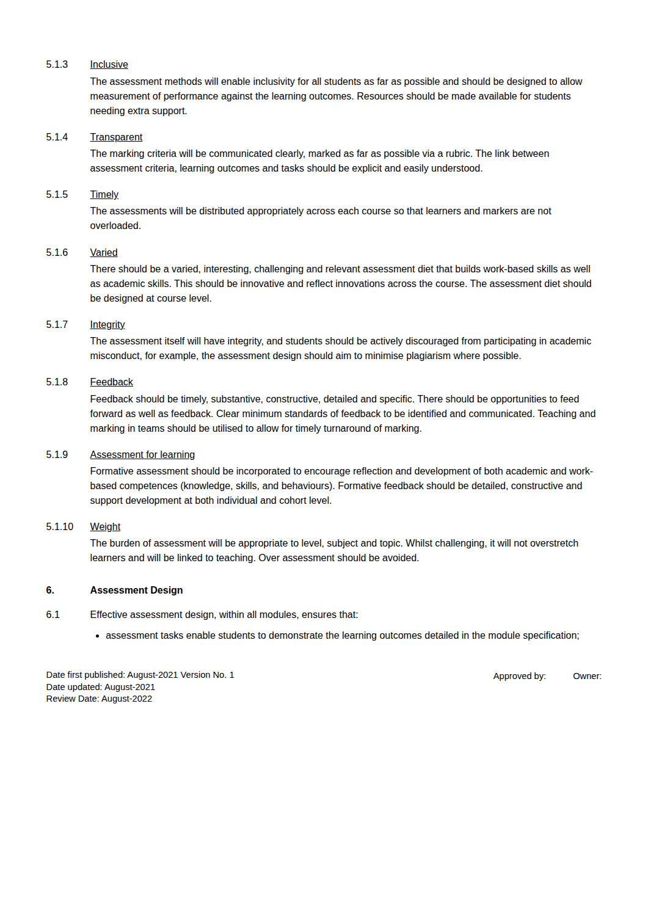5.1.3
Inclusive
The assessment methods will enable inclusivity for all students as far as possible and should be designed to allow measurement of performance against the learning outcomes. Resources should be made available for students needing extra support.
5.1.4
Transparent
The marking criteria will be communicated clearly, marked as far as possible via a rubric. The link between assessment criteria, learning outcomes and tasks should be explicit and easily understood.
5.1.5
Timely
The assessments will be distributed appropriately across each course so that learners and markers are not overloaded.
5.1.6
Varied
There should be a varied, interesting, challenging and relevant assessment diet that builds work-based skills as well as academic skills. This should be innovative and reflect innovations across the course. The assessment diet should be designed at course level.
5.1.7
Integrity
The assessment itself will have integrity, and students should be actively discouraged from participating in academic misconduct, for example, the assessment design should aim to minimise plagiarism where possible.
5.1.8
Feedback
Feedback should be timely, substantive, constructive, detailed and specific. There should be opportunities to feed forward as well as feedback. Clear minimum standards of feedback to be identified and communicated. Teaching and marking in teams should be utilised to allow for timely turnaround of marking.
5.1.9
Assessment for learning
Formative assessment should be incorporated to encourage reflection and development of both academic and work-based competences (knowledge, skills, and behaviours). Formative feedback should be detailed, constructive and support development at both individual and cohort level.
5.1.10
Weight
The burden of assessment will be appropriate to level, subject and topic. Whilst challenging, it will not overstretch learners and will be linked to teaching. Over assessment should be avoided.
6.
Assessment Design
6.1
Effective assessment design, within all modules, ensures that:
assessment tasks enable students to demonstrate the learning outcomes detailed in the module specification;
Date first published: August-2021 Version No. 1
Date updated: August-2021
Review Date: August-2022
Approved by:Owner: